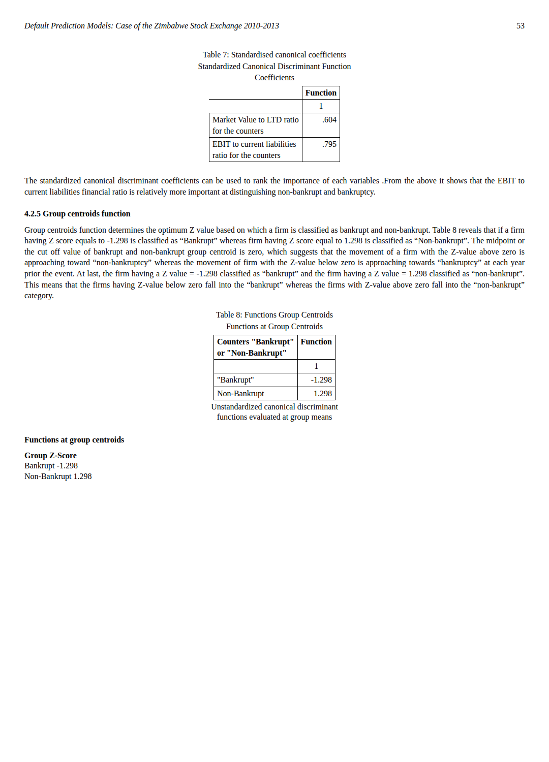Default Prediction Models: Case of the Zimbabwe Stock Exchange 2010-2013 53
Table 7: Standardised canonical coefficients
Standardized Canonical Discriminant Function
Coefficients
| | Function |
| | 1 |
| Market Value to LTD ratio for the counters | .604 |
| EBIT to current liabilities ratio for the counters | .795 |
The standardized canonical discriminant coefficients can be used to rank the importance of each variables .From the above it shows that the EBIT to current liabilities financial ratio is relatively more important at distinguishing non-bankrupt and bankruptcy.
4.2.5 Group centroids function
Group centroids function determines the optimum Z value based on which a firm is classified as bankrupt and non-bankrupt. Table 8 reveals that if a firm having Z score equals to -1.298 is classified as “Bankrupt” whereas firm having Z score equal to 1.298 is classified as “Non-bankrupt”. The midpoint or the cut off value of bankrupt and non-bankrupt group centroid is zero, which suggests that the movement of a firm with the Z-value above zero is approaching toward “non-bankruptcy” whereas the movement of firm with the Z-value below zero is approaching towards “bankruptcy” at each year prior the event. At last, the firm having a Z value = -1.298 classified as “bankrupt” and the firm having a Z value = 1.298 classified as “non-bankrupt”. This means that the firms having Z-value below zero fall into the “bankrupt” whereas the firms with Z-value above zero fall into the “non-bankrupt” category.
Table 8: Functions Group Centroids
Functions at Group Centroids
| Counters "Bankrupt" or "Non-Bankrupt" | Function |
| --- | --- |
| | 1 |
| "Bankrupt" | -1.298 |
| Non-Bankrupt | 1.298 |
Unstandardized canonical discriminant
functions evaluated at group means
Functions at group centroids
Group Z-Score
Bankrupt -1.298
Non-Bankrupt 1.298